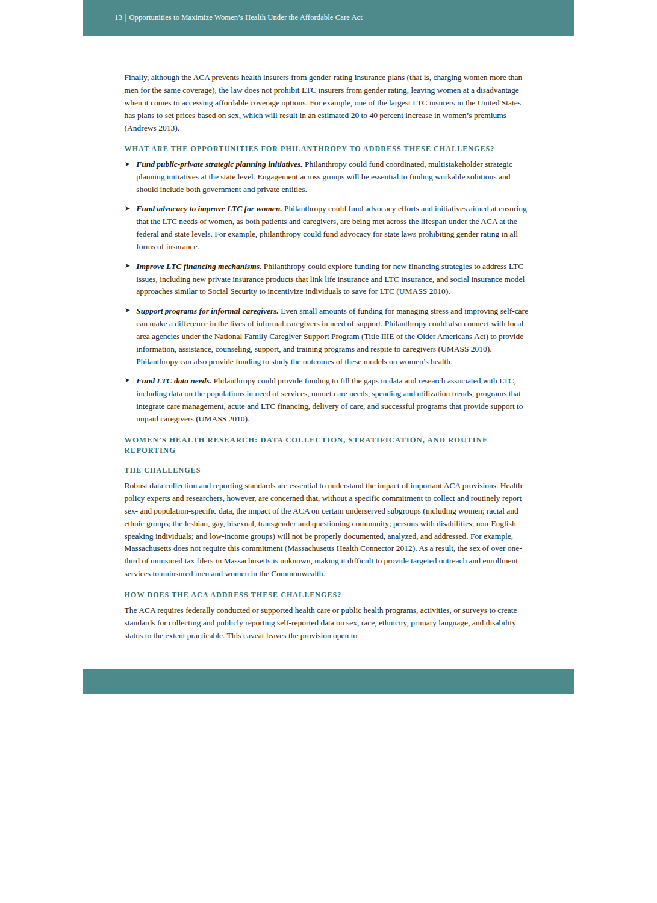13|Opportunities to Maximize Women’s Health Under the Affordable Care Act
Finally, although the ACA prevents health insurers from gender-rating insurance plans (that is, charging women more than men for the same coverage), the law does not prohibit LTC insurers from gender rating, leaving women at a disadvantage when it comes to accessing affordable coverage options. For example, one of the largest LTC insurers in the United States has plans to set prices based on sex, which will result in an estimated 20 to 40 percent increase in women’s premiums (Andrews 2013).
What are the opportunities for philanthropy to address these challenges?
Fund public-private strategic planning initiatives. Philanthropy could fund coordinated, multistakeholder strategic planning initiatives at the state level. Engagement across groups will be essential to finding workable solutions and should include both government and private entities.
Fund advocacy to improve LTC for women. Philanthropy could fund advocacy efforts and initiatives aimed at ensuring that the LTC needs of women, as both patients and caregivers, are being met across the lifespan under the ACA at the federal and state levels. For example, philanthropy could fund advocacy for state laws prohibiting gender rating in all forms of insurance.
Improve LTC financing mechanisms. Philanthropy could explore funding for new financing strategies to address LTC issues, including new private insurance products that link life insurance and LTC insurance, and social insurance model approaches similar to Social Security to incentivize individuals to save for LTC (UMASS 2010).
Support programs for informal caregivers. Even small amounts of funding for managing stress and improving self-care can make a difference in the lives of informal caregivers in need of support. Philanthropy could also connect with local area agencies under the National Family Caregiver Support Program (Title IIIE of the Older Americans Act) to provide information, assistance, counseling, support, and training programs and respite to caregivers (UMASS 2010). Philanthropy can also provide funding to study the outcomes of these models on women’s health.
Fund LTC data needs. Philanthropy could provide funding to fill the gaps in data and research associated with LTC, including data on the populations in need of services, unmet care needs, spending and utilization trends, programs that integrate care management, acute and LTC financing, delivery of care, and successful programs that provide support to unpaid caregivers (UMASS 2010).
Women’s Health Research: Data Collection, Stratification, and Routine Reporting
The Challenges
Robust data collection and reporting standards are essential to understand the impact of important ACA provisions. Health policy experts and researchers, however, are concerned that, without a specific commitment to collect and routinely report sex- and population-specific data, the impact of the ACA on certain underserved subgroups (including women; racial and ethnic groups; the lesbian, gay, bisexual, transgender and questioning community; persons with disabilities; non-English speaking individuals; and low-income groups) will not be properly documented, analyzed, and addressed. For example, Massachusetts does not require this commitment (Massachusetts Health Connector 2012). As a result, the sex of over one-third of uninsured tax filers in Massachusetts is unknown, making it difficult to provide targeted outreach and enrollment services to uninsured men and women in the Commonwealth.
How does the ACA address these challenges?
The ACA requires federally conducted or supported health care or public health programs, activities, or surveys to create standards for collecting and publicly reporting self-reported data on sex, race, ethnicity, primary language, and disability status to the extent practicable. This caveat leaves the provision open to